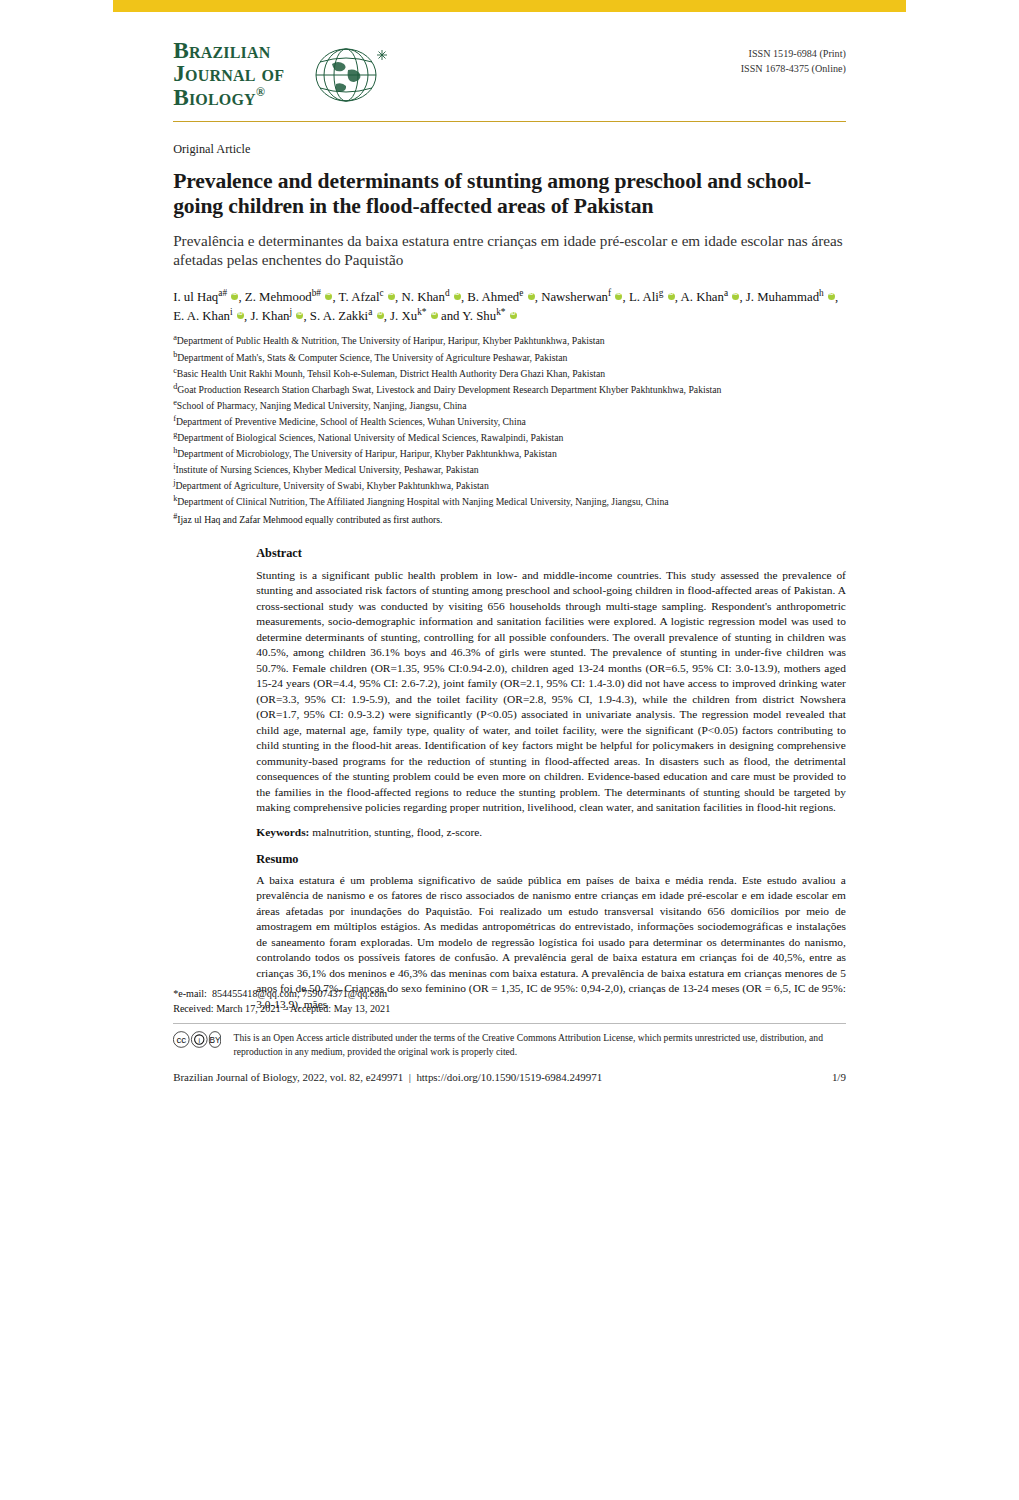Brazilian Journal of Biology®
ISSN 1519-6984 (Print)
ISSN 1678-4375 (Online)
Original Article
Prevalence and determinants of stunting among preschool and school-going children in the flood-affected areas of Pakistan
Prevalência e determinantes da baixa estatura entre crianças em idade pré-escolar e em idade escolar nas áreas afetadas pelas enchentes do Paquistão
I. ul Haqa# , Z. Mehmoodb# , T. Afzalc , N. Khand , B. Ahmede , Nawsherwanf , L. Alig , A. Khana , J. Muhammadh , E. A. Khani , J. Khanj , S. A. Zakkia , J. Xuk* and Y. Shuk*
aDepartment of Public Health & Nutrition, The University of Haripur, Haripur, Khyber Pakhtunkhwa, Pakistan
bDepartment of Math's, Stats & Computer Science, The University of Agriculture Peshawar, Pakistan
cBasic Health Unit Rakhi Mounh, Tehsil Koh-e-Suleman, District Health Authority Dera Ghazi Khan, Pakistan
dGoat Production Research Station Charbagh Swat, Livestock and Dairy Development Research Department Khyber Pakhtunkhwa, Pakistan
eSchool of Pharmacy, Nanjing Medical University, Nanjing, Jiangsu, China
fDepartment of Preventive Medicine, School of Health Sciences, Wuhan University, China
gDepartment of Biological Sciences, National University of Medical Sciences, Rawalpindi, Pakistan
hDepartment of Microbiology, The University of Haripur, Haripur, Khyber Pakhtunkhwa, Pakistan
iInstitute of Nursing Sciences, Khyber Medical University, Peshawar, Pakistan
jDepartment of Agriculture, University of Swabi, Khyber Pakhtunkhwa, Pakistan
kDepartment of Clinical Nutrition, The Affiliated Jiangning Hospital with Nanjing Medical University, Nanjing, Jiangsu, China
#Ijaz ul Haq and Zafar Mehmood equally contributed as first authors.
Abstract
Stunting is a significant public health problem in low- and middle-income countries. This study assessed the prevalence of stunting and associated risk factors of stunting among preschool and school-going children in flood-affected areas of Pakistan. A cross-sectional study was conducted by visiting 656 households through multi-stage sampling. Respondent's anthropometric measurements, socio-demographic information and sanitation facilities were explored. A logistic regression model was used to determine determinants of stunting, controlling for all possible confounders. The overall prevalence of stunting in children was 40.5%, among children 36.1% boys and 46.3% of girls were stunted. The prevalence of stunting in under-five children was 50.7%. Female children (OR=1.35, 95% CI:0.94-2.0), children aged 13-24 months (OR=6.5, 95% CI: 3.0-13.9), mothers aged 15-24 years (OR=4.4, 95% CI: 2.6-7.2), joint family (OR=2.1, 95% CI: 1.4-3.0) did not have access to improved drinking water (OR=3.3, 95% CI: 1.9-5.9), and the toilet facility (OR=2.8, 95% CI, 1.9-4.3), while the children from district Nowshera (OR=1.7, 95% CI: 0.9-3.2) were significantly (P<0.05) associated in univariate analysis. The regression model revealed that child age, maternal age, family type, quality of water, and toilet facility, were the significant (P<0.05) factors contributing to child stunting in the flood-hit areas. Identification of key factors might be helpful for policymakers in designing comprehensive community-based programs for the reduction of stunting in flood-affected areas. In disasters such as flood, the detrimental consequences of the stunting problem could be even more on children. Evidence-based education and care must be provided to the families in the flood-affected regions to reduce the stunting problem. The determinants of stunting should be targeted by making comprehensive policies regarding proper nutrition, livelihood, clean water, and sanitation facilities in flood-hit regions.
Keywords: malnutrition, stunting, flood, z-score.
Resumo
A baixa estatura é um problema significativo de saúde pública em países de baixa e média renda. Este estudo avaliou a prevalência de nanismo e os fatores de risco associados de nanismo entre crianças em idade pré-escolar e em idade escolar em áreas afetadas por inundações do Paquistão. Foi realizado um estudo transversal visitando 656 domicílios por meio de amostragem em múltiplos estágios. As medidas antropométricas do entrevistado, informações sociodemográficas e instalações de saneamento foram exploradas. Um modelo de regressão logística foi usado para determinar os determinantes do nanismo, controlando todos os possíveis fatores de confusão. A prevalência geral de baixa estatura em crianças foi de 40,5%, entre as crianças 36,1% dos meninos e 46,3% das meninas com baixa estatura. A prevalência de baixa estatura em crianças menores de 5 anos foi de 50,7%. Crianças do sexo feminino (OR = 1,35, IC de 95%: 0,94-2,0), crianças de 13-24 meses (OR = 6,5, IC de 95%: 3,0-13,9), mães
*e-mail: 854455418@qq.com; 759074371@qq.com
Received: March 17, 2021 – Accepted: May 13, 2021
cc i BY
This is an Open Access article distributed under the terms of the Creative Commons Attribution License, which permits unrestricted use, distribution, and reproduction in any medium, provided the original work is properly cited.
Brazilian Journal of Biology, 2022, vol. 82, e249971 | https://doi.org/10.1590/1519-6984.249971
1/9